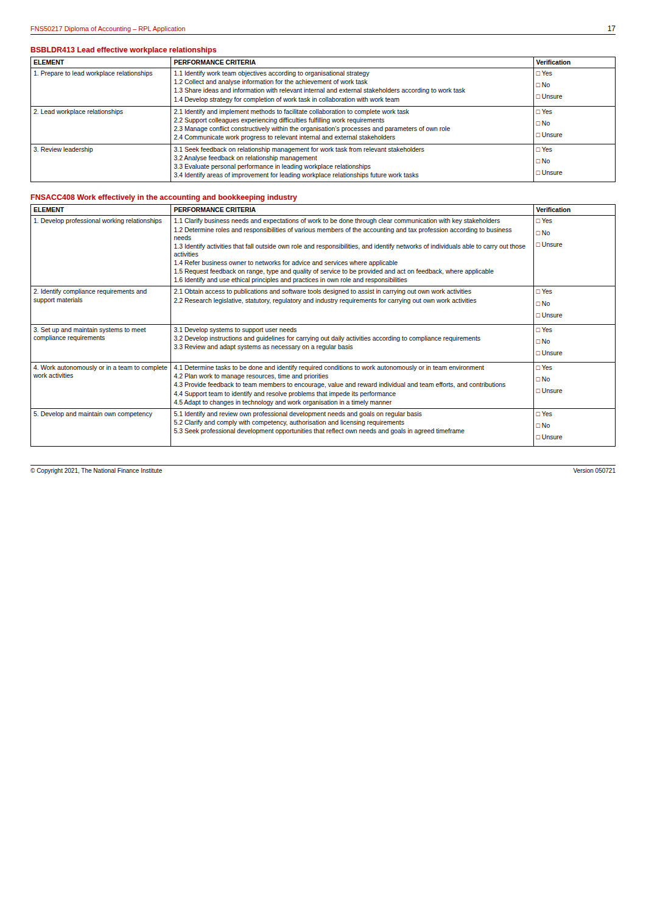FNS50217 Diploma of Accounting – RPL Application
17
BSBLDR413 Lead effective workplace relationships
| ELEMENT | PERFORMANCE CRITERIA | Verification |
| --- | --- | --- |
| 1. Prepare to lead workplace relationships | 1.1 Identify work team objectives according to organisational strategy 1.2 Collect and analyse information for the achievement of work task 1.3 Share ideas and information with relevant internal and external stakeholders according to work task 1.4 Develop strategy for completion of work task in collaboration with work team | □ Yes □ No □ Unsure |
| 2. Lead workplace relationships | 2.1 Identify and implement methods to facilitate collaboration to complete work task 2.2 Support colleagues experiencing difficulties fulfilling work requirements 2.3 Manage conflict constructively within the organisation’s processes and parameters of own role 2.4 Communicate work progress to relevant internal and external stakeholders | □ Yes □ No □ Unsure |
| 3. Review leadership | 3.1 Seek feedback on relationship management for work task from relevant stakeholders 3.2 Analyse feedback on relationship management 3.3 Evaluate personal performance in leading workplace relationships 3.4 Identify areas of improvement for leading workplace relationships future work tasks | □ Yes □ No □ Unsure |
FNSACC408 Work effectively in the accounting and bookkeeping industry
| ELEMENT | PERFORMANCE CRITERIA | Verification |
| --- | --- | --- |
| 1. Develop professional working relationships | 1.1 Clarify business needs and expectations of work to be done through clear communication with key stakeholders 1.2 Determine roles and responsibilities of various members of the accounting and tax profession according to business needs 1.3 Identify activities that fall outside own role and responsibilities, and identify networks of individuals able to carry out those activities 1.4 Refer business owner to networks for advice and services where applicable 1.5 Request feedback on range, type and quality of service to be provided and act on feedback, where applicable 1.6 Identify and use ethical principles and practices in own role and responsibilities | □ Yes □ No □ Unsure |
| 2. Identify compliance requirements and support materials | 2.1 Obtain access to publications and software tools designed to assist in carrying out own work activities 2.2 Research legislative, statutory, regulatory and industry requirements for carrying out own work activities | □ Yes □ No □ Unsure |
| 3. Set up and maintain systems to meet compliance requirements | 3.1 Develop systems to support user needs 3.2 Develop instructions and guidelines for carrying out daily activities according to compliance requirements 3.3 Review and adapt systems as necessary on a regular basis | □ Yes □ No □ Unsure |
| 4. Work autonomously or in a team to complete work activities | 4.1 Determine tasks to be done and identify required conditions to work autonomously or in team environment 4.2 Plan work to manage resources, time and priorities 4.3 Provide feedback to team members to encourage, value and reward individual and team efforts, and contributions 4.4 Support team to identify and resolve problems that impede its performance 4.5 Adapt to changes in technology and work organisation in a timely manner | □ Yes □ No □ Unsure |
| 5. Develop and maintain own competency | 5.1 Identify and review own professional development needs and goals on regular basis 5.2 Clarify and comply with competency, authorisation and licensing requirements 5.3 Seek professional development opportunities that reflect own needs and goals in agreed timeframe | □ Yes □ No □ Unsure |
© Copyright 2021, The National Finance Institute
Version 050721